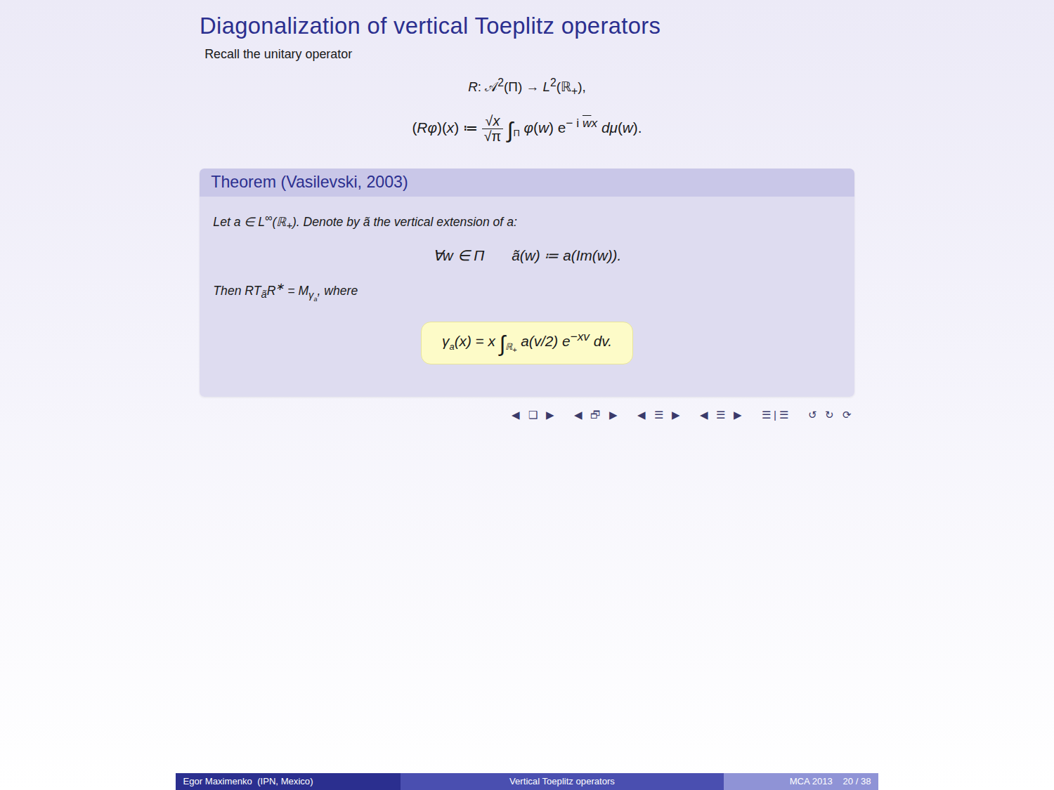Diagonalization of vertical Toeplitz operators
Recall the unitary operator
R: 𝒜2(Π) → L2(ℝ+),
(Rφ)(x) ≔ √x√π ∫Π φ(w) e− i wx dμ(w).
Theorem (Vasilevski, 2003)
Let a ∈ L∞(ℝ+). Denote by ã the vertical extension of a:
∀w ∈ Π ã(w) ≔ a(Im(w)).
Then RTãR∗ = Mγa, where
γa(x) = x ∫ℝ+ a(v/2) e−xv dv.
◀ ❑ ▶ ◀ 🗗 ▶ ◀ ☰ ▶ ◀ ☰ ▶ ☰|☰ ↺ ↻ ⟳
Egor Maximenko (IPN, Mexico)
Vertical Toeplitz operators
MCA 2013 20 / 38